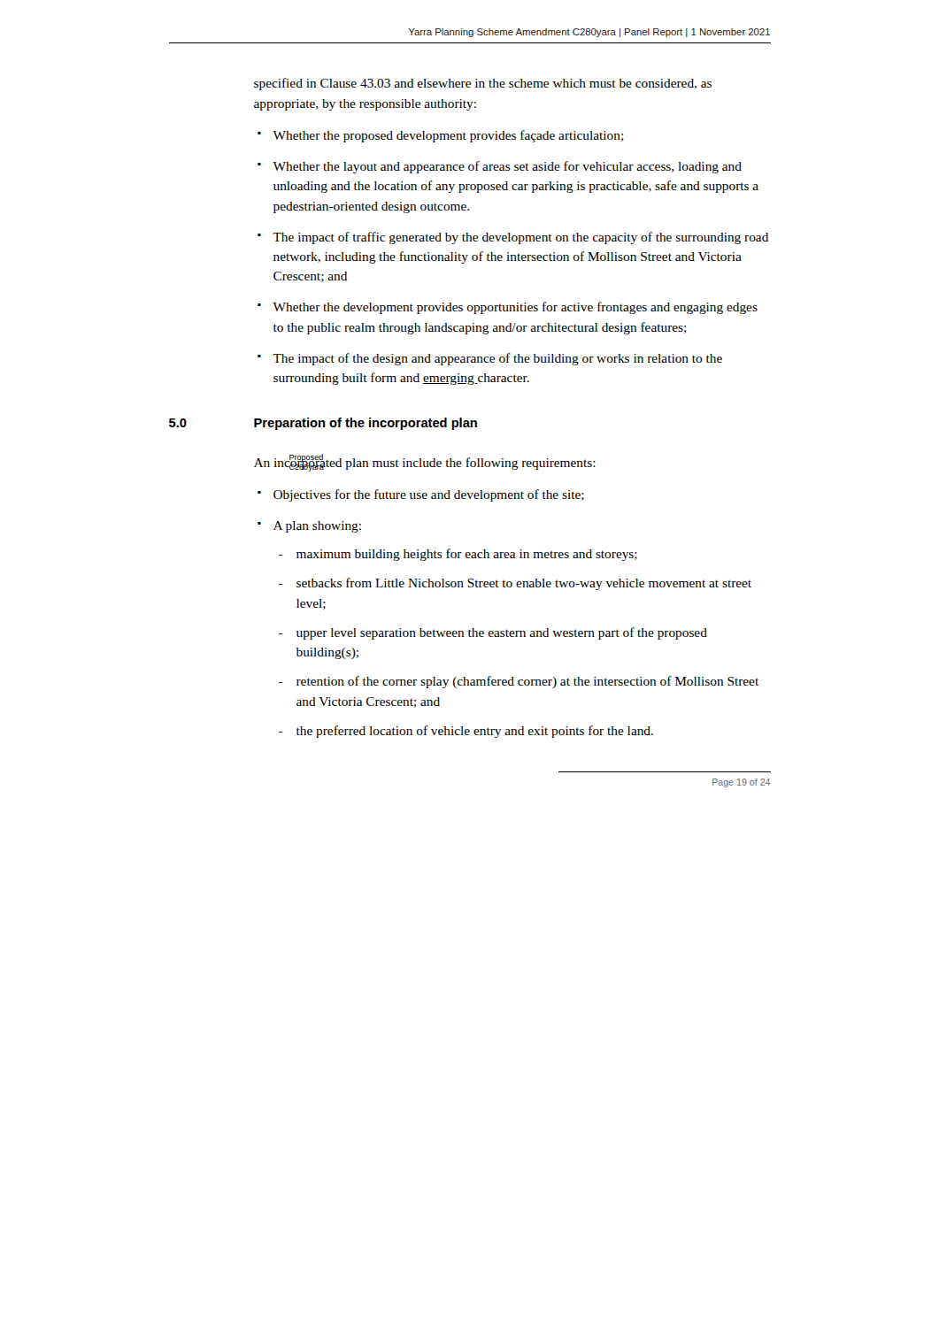Yarra Planning Scheme Amendment C280yara | Panel Report | 1 November 2021
specified in Clause 43.03 and elsewhere in the scheme which must be considered, as appropriate, by the responsible authority:
Whether the proposed development provides façade articulation;
Whether the layout and appearance of areas set aside for vehicular access, loading and unloading and the location of any proposed car parking is practicable, safe and supports a pedestrian-oriented design outcome.
The impact of traffic generated by the development on the capacity of the surrounding road network, including the functionality of the intersection of Mollison Street and Victoria Crescent; and
Whether the development provides opportunities for active frontages and engaging edges to the public realm through landscaping and/or architectural design features;
The impact of the design and appearance of the building or works in relation to the surrounding built form and emerging character.
5.0
Preparation of the incorporated plan
Proposed
C280yara
An incorporated plan must include the following requirements:
Objectives for the future use and development of the site;
A plan showing:
maximum building heights for each area in metres and storeys;
setbacks from Little Nicholson Street to enable two-way vehicle movement at street level;
upper level separation between the eastern and western part of the proposed building(s);
retention of the corner splay (chamfered corner) at the intersection of Mollison Street and Victoria Crescent; and
the preferred location of vehicle entry and exit points for the land.
Page 19 of 24